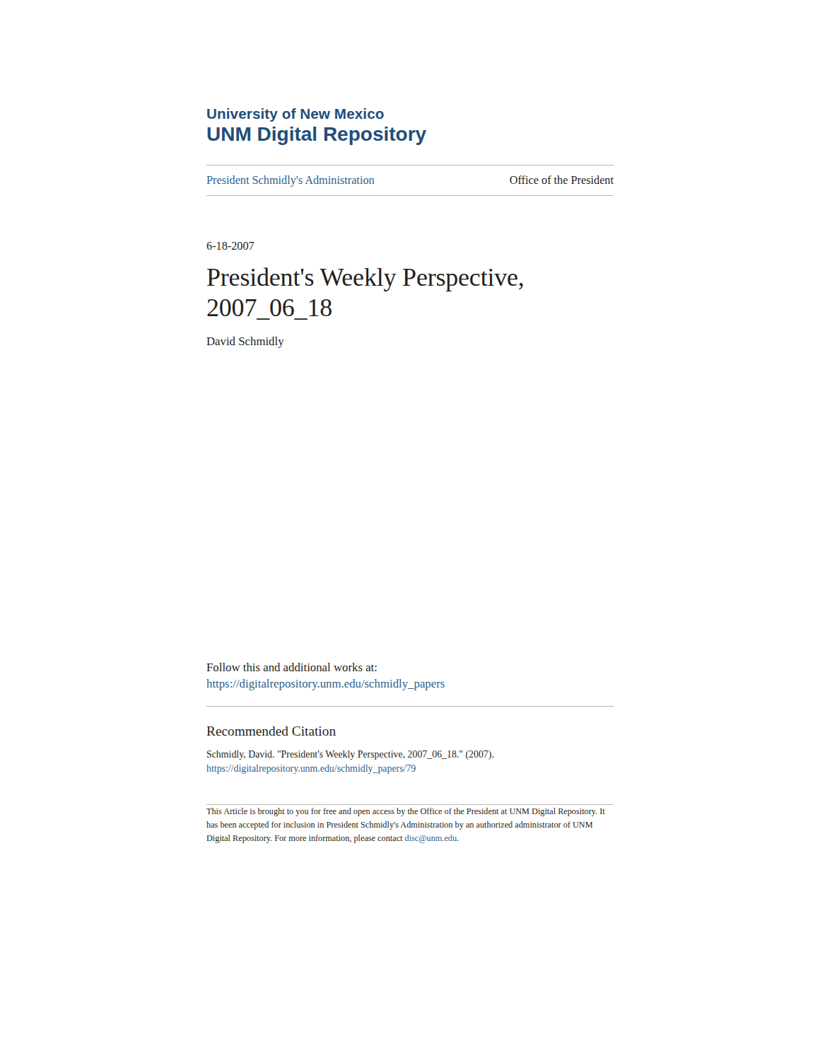University of New Mexico
UNM Digital Repository
President Schmidly's Administration
Office of the President
6-18-2007
President's Weekly Perspective, 2007_06_18
David Schmidly
Follow this and additional works at: https://digitalrepository.unm.edu/schmidly_papers
Recommended Citation
Schmidly, David. "President's Weekly Perspective, 2007_06_18." (2007). https://digitalrepository.unm.edu/schmidly_papers/79
This Article is brought to you for free and open access by the Office of the President at UNM Digital Repository. It has been accepted for inclusion in President Schmidly's Administration by an authorized administrator of UNM Digital Repository. For more information, please contact disc@unm.edu.